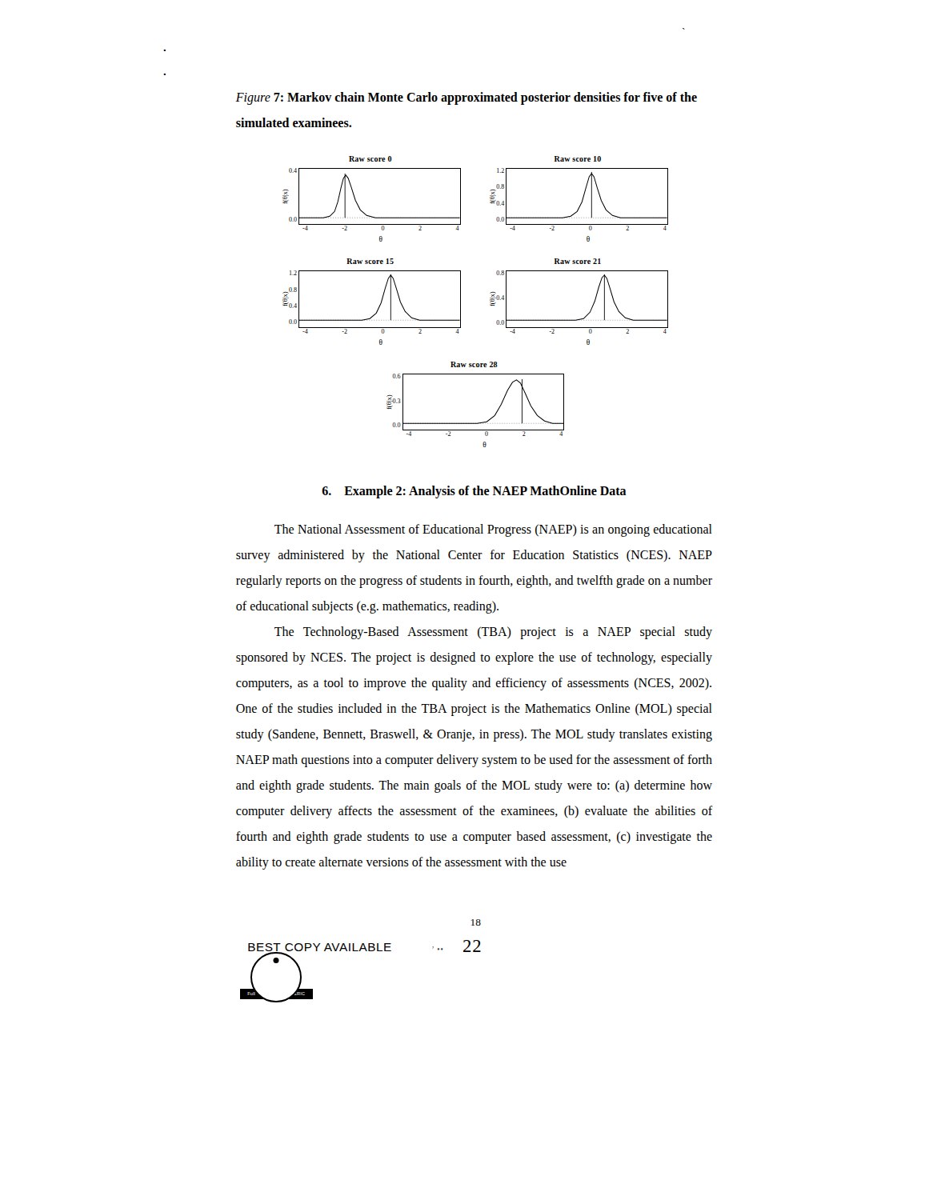.
.
`
Figure 7: Markov chain Monte Carlo approximated posterior densities for five of the simulated examinees.
Raw score 0
f(θ|x)
0.40.0
-4-2024
θ
Raw score 10
f(θ|x)
1.20.80.40.0
-4-2024
θ
Raw score 15
f(θ|x)
1.20.80.40.0
-4-2024
θ
Raw score 21
f(θ|x)
0.80.40.0
-4-2024
θ
Raw score 28
f(θ|x)
0.60.30.0
-4-2024
θ
6. Example 2: Analysis of the NAEP MathOnline Data
The National Assessment of Educational Progress (NAEP) is an ongoing educational survey administered by the National Center for Education Statistics (NCES). NAEP regularly reports on the progress of students in fourth, eighth, and twelfth grade on a number of educational subjects (e.g. mathematics, reading).
The Technology-Based Assessment (TBA) project is a NAEP special study sponsored by NCES. The project is designed to explore the use of technology, especially computers, as a tool to improve the quality and efficiency of assessments (NCES, 2002). One of the studies included in the TBA project is the Mathematics Online (MOL) special study (Sandene, Bennett, Braswell, & Oranje, in press). The MOL study translates existing NAEP math questions into a computer delivery system to be used for the assessment of forth and eighth grade students. The main goals of the MOL study were to: (a) determine how computer delivery affects the assessment of the examinees, (b) evaluate the abilities of fourth and eighth grade students to use a computer based assessment, (c) investigate the ability to create alternate versions of the assessment with the use
BEST COPY AVAILABLE
18
’ ••
22
ERIC
Full Text Provided by ERIC